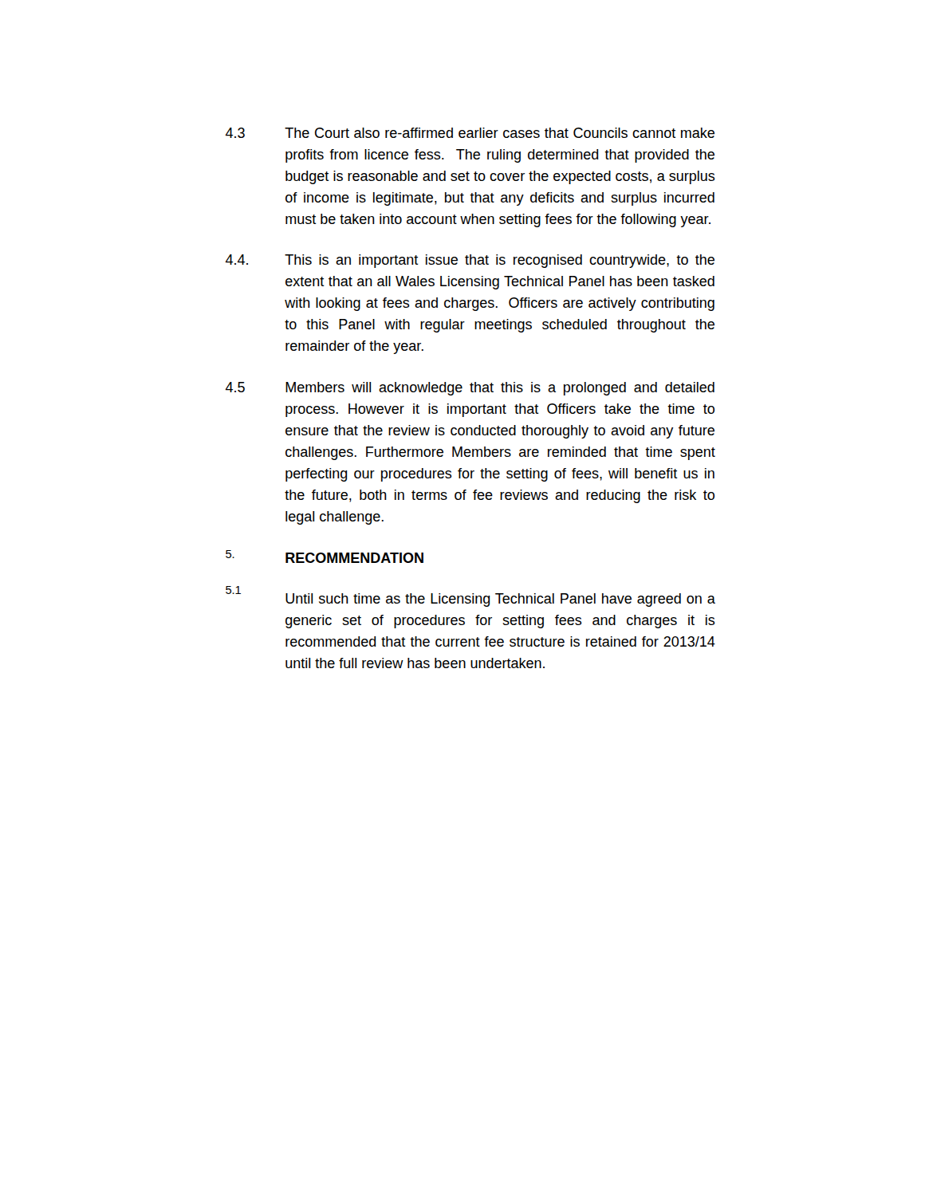4.3
The Court also re-affirmed earlier cases that Councils cannot make profits from licence fess. The ruling determined that provided the budget is reasonable and set to cover the expected costs, a surplus of income is legitimate, but that any deficits and surplus incurred must be taken into account when setting fees for the following year.
4.4.
This is an important issue that is recognised countrywide, to the extent that an all Wales Licensing Technical Panel has been tasked with looking at fees and charges. Officers are actively contributing to this Panel with regular meetings scheduled throughout the remainder of the year.
4.5
Members will acknowledge that this is a prolonged and detailed process. However it is important that Officers take the time to ensure that the review is conducted thoroughly to avoid any future challenges. Furthermore Members are reminded that time spent perfecting our procedures for the setting of fees, will benefit us in the future, both in terms of fee reviews and reducing the risk to legal challenge.
5.
RECOMMENDATION
5.1
Until such time as the Licensing Technical Panel have agreed on a generic set of procedures for setting fees and charges it is recommended that the current fee structure is retained for 2013/14 until the full review has been undertaken.